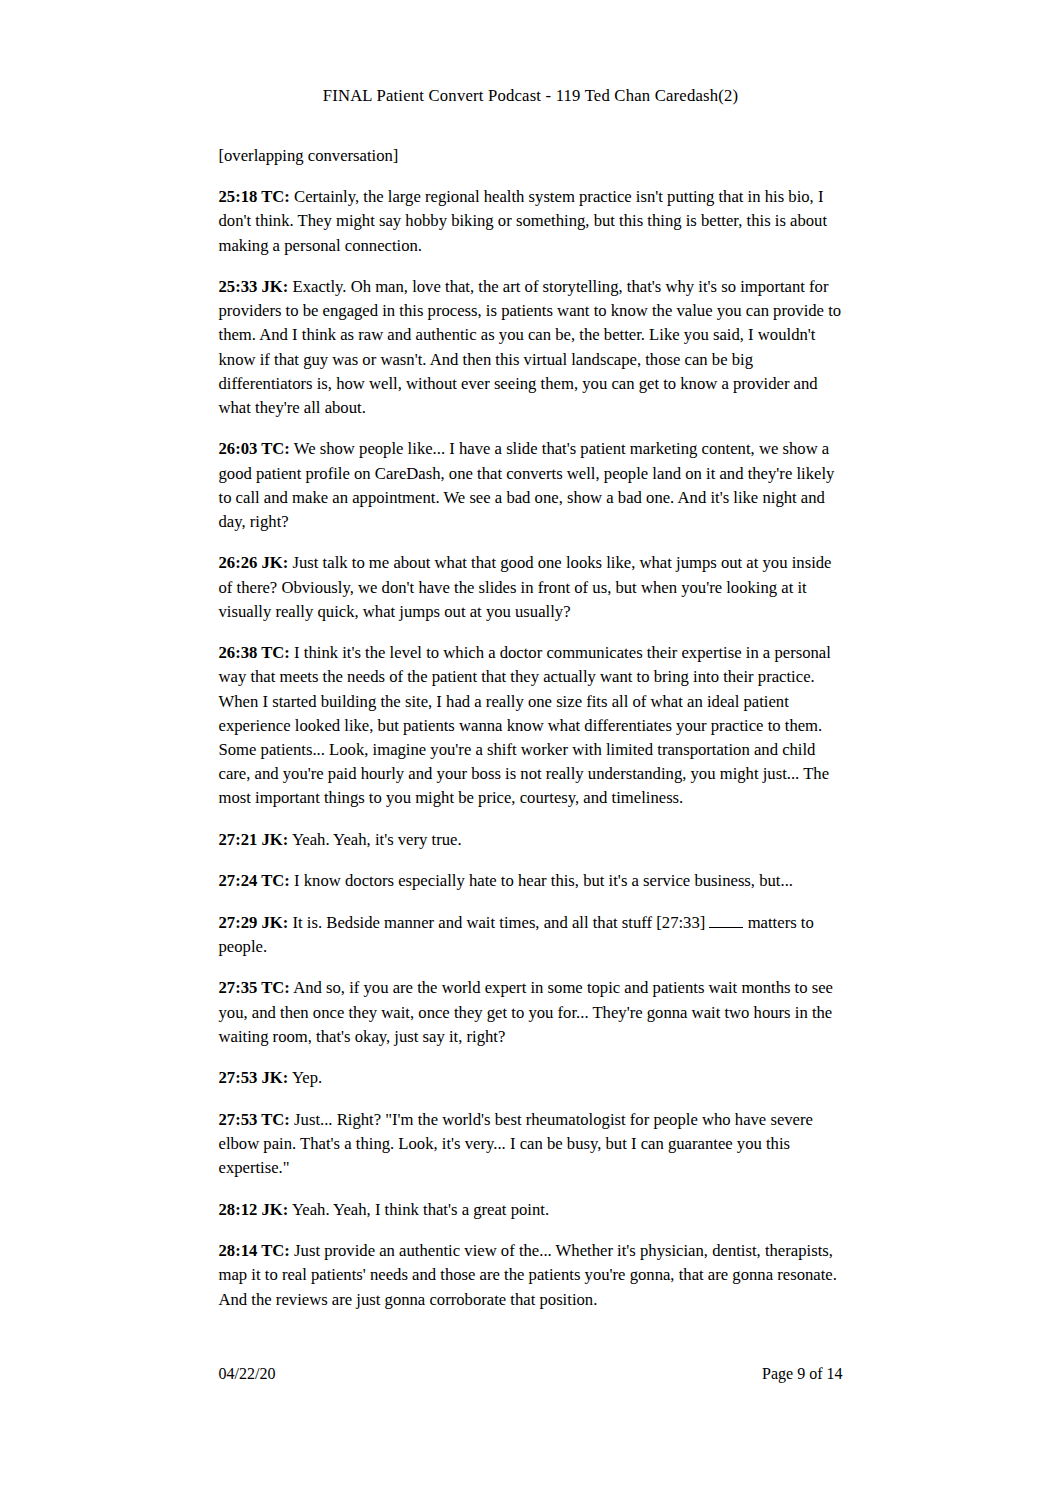FINAL Patient Convert Podcast - 119 Ted Chan Caredash(2)
[overlapping conversation]
25:18 TC: Certainly, the large regional health system practice isn't putting that in his bio, I don't think. They might say hobby biking or something, but this thing is better, this is about making a personal connection.
25:33 JK: Exactly. Oh man, love that, the art of storytelling, that's why it's so important for providers to be engaged in this process, is patients want to know the value you can provide to them. And I think as raw and authentic as you can be, the better. Like you said, I wouldn't know if that guy was or wasn't. And then this virtual landscape, those can be big differentiators is, how well, without ever seeing them, you can get to know a provider and what they're all about.
26:03 TC: We show people like... I have a slide that's patient marketing content, we show a good patient profile on CareDash, one that converts well, people land on it and they're likely to call and make an appointment. We see a bad one, show a bad one. And it's like night and day, right?
26:26 JK: Just talk to me about what that good one looks like, what jumps out at you inside of there? Obviously, we don't have the slides in front of us, but when you're looking at it visually really quick, what jumps out at you usually?
26:38 TC: I think it's the level to which a doctor communicates their expertise in a personal way that meets the needs of the patient that they actually want to bring into their practice. When I started building the site, I had a really one size fits all of what an ideal patient experience looked like, but patients wanna know what differentiates your practice to them. Some patients... Look, imagine you're a shift worker with limited transportation and child care, and you're paid hourly and your boss is not really understanding, you might just... The most important things to you might be price, courtesy, and timeliness.
27:21 JK: Yeah. Yeah, it's very true.
27:24 TC: I know doctors especially hate to hear this, but it's a service business, but...
27:29 JK: It is. Bedside manner and wait times, and all that stuff [27:33] matters to people.
27:35 TC: And so, if you are the world expert in some topic and patients wait months to see you, and then once they wait, once they get to you for... They're gonna wait two hours in the waiting room, that's okay, just say it, right?
27:53 JK: Yep.
27:53 TC: Just... Right? "I'm the world's best rheumatologist for people who have severe elbow pain. That's a thing. Look, it's very... I can be busy, but I can guarantee you this expertise."
28:12 JK: Yeah. Yeah, I think that's a great point.
28:14 TC: Just provide an authentic view of the... Whether it's physician, dentist, therapists, map it to real patients' needs and those are the patients you're gonna, that are gonna resonate. And the reviews are just gonna corroborate that position.
04/22/20 Page 9 of 14